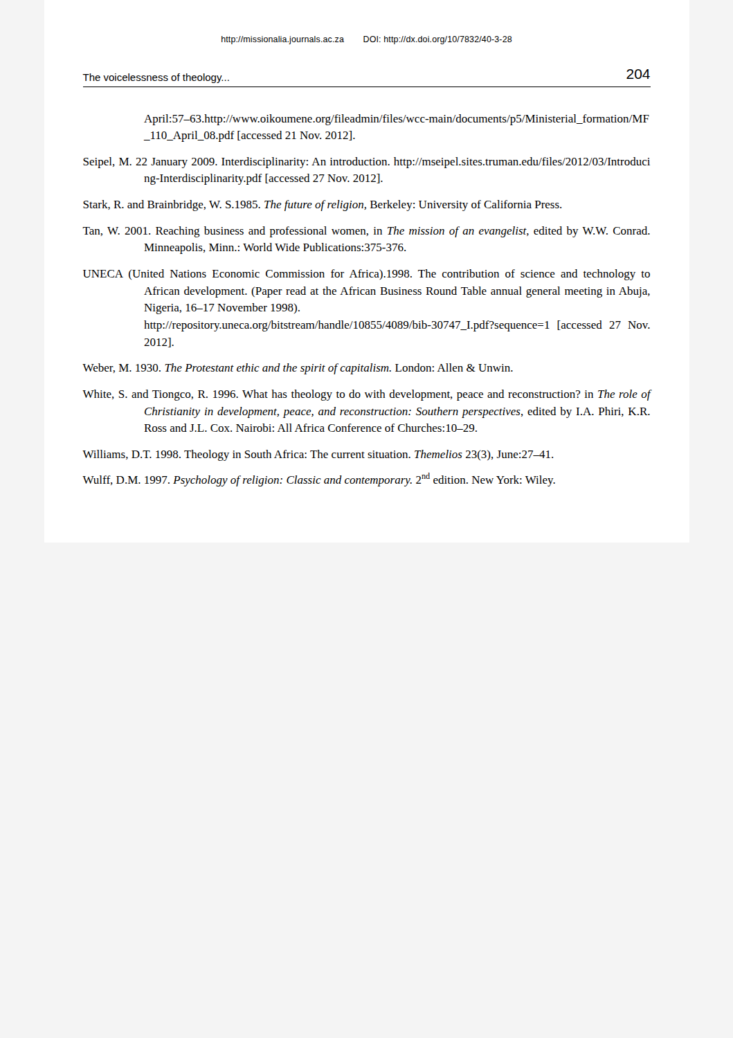http://missionalia.journals.ac.za DOI: http://dx.doi.org/10/7832/40-3-28
The voicelessness of theology... 204
April:57–63.http://www.oikoumene.org/fileadmin/files/wcc-main/documents/p5/Ministerial_formation/MF_110_April_08.pdf [accessed 21 Nov. 2012].
Seipel, M. 22 January 2009. Interdisciplinarity: An introduction. http://mseipel.sites.truman.edu/files/2012/03/Introducing-Interdisciplinarity.pdf [accessed 27 Nov. 2012].
Stark, R. and Brainbridge, W. S.1985. The future of religion, Berkeley: University of California Press.
Tan, W. 2001. Reaching business and professional women, in The mission of an evangelist, edited by W.W. Conrad. Minneapolis, Minn.: World Wide Publications:375-376.
UNECA (United Nations Economic Commission for Africa).1998. The contribution of science and technology to African development. (Paper read at the African Business Round Table annual general meeting in Abuja, Nigeria, 16–17 November 1998).
http://repository.uneca.org/bitstream/handle/10855/4089/bib-30747_I.pdf?sequence=1 [accessed 27 Nov. 2012].
Weber, M. 1930. The Protestant ethic and the spirit of capitalism. London: Allen & Unwin.
White, S. and Tiongco, R. 1996. What has theology to do with development, peace and reconstruction? in The role of Christianity in development, peace, and reconstruction: Southern perspectives, edited by I.A. Phiri, K.R. Ross and J.L. Cox. Nairobi: All Africa Conference of Churches:10–29.
Williams, D.T. 1998. Theology in South Africa: The current situation. Themelios 23(3), June:27–41.
Wulff, D.M. 1997. Psychology of religion: Classic and contemporary. 2nd edition. New York: Wiley.